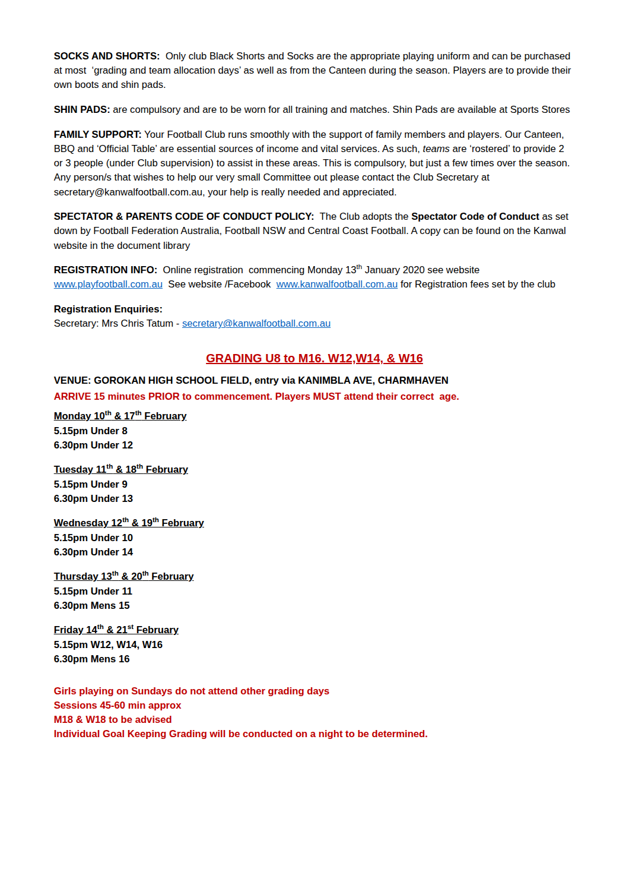SOCKS AND SHORTS: Only club Black Shorts and Socks are the appropriate playing uniform and can be purchased at most ‘grading and team allocation days’ as well as from the Canteen during the season. Players are to provide their own boots and shin pads.
SHIN PADS: are compulsory and are to be worn for all training and matches. Shin Pads are available at Sports Stores
FAMILY SUPPORT: Your Football Club runs smoothly with the support of family members and players. Our Canteen, BBQ and ‘Official Table’ are essential sources of income and vital services. As such, teams are ‘rostered’ to provide 2 or 3 people (under Club supervision) to assist in these areas. This is compulsory, but just a few times over the season. Any person/s that wishes to help our very small Committee out please contact the Club Secretary at secretary@kanwalfootball.com.au, your help is really needed and appreciated.
SPECTATOR & PARENTS CODE OF CONDUCT POLICY: The Club adopts the Spectator Code of Conduct as set down by Football Federation Australia, Football NSW and Central Coast Football. A copy can be found on the Kanwal website in the document library
REGISTRATION INFO: Online registration commencing Monday 13th January 2020 see website www.playfootball.com.au See website /Facebook www.kanwalfootball.com.au for Registration fees set by the club
Registration Enquiries:
Secretary: Mrs Chris Tatum - secretary@kanwalfootball.com.au
GRADING U8 to M16. W12,W14, & W16
VENUE: GOROKAN HIGH SCHOOL FIELD, entry via KANIMBLA AVE, CHARMHAVEN
ARRIVE 15 minutes PRIOR to commencement. Players MUST attend their correct age.
Monday 10th & 17th February
5.15pm Under 8
6.30pm Under 12
Tuesday 11th & 18th February
5.15pm Under 9
6.30pm Under 13
Wednesday 12th & 19th February
5.15pm Under 10
6.30pm Under 14
Thursday 13th & 20th February
5.15pm Under 11
6.30pm Mens 15
Friday 14th & 21st February
5.15pm W12, W14, W16
6.30pm Mens 16
Girls playing on Sundays do not attend other grading days
Sessions 45-60 min approx
M18 & W18 to be advised
Individual Goal Keeping Grading will be conducted on a night to be determined.